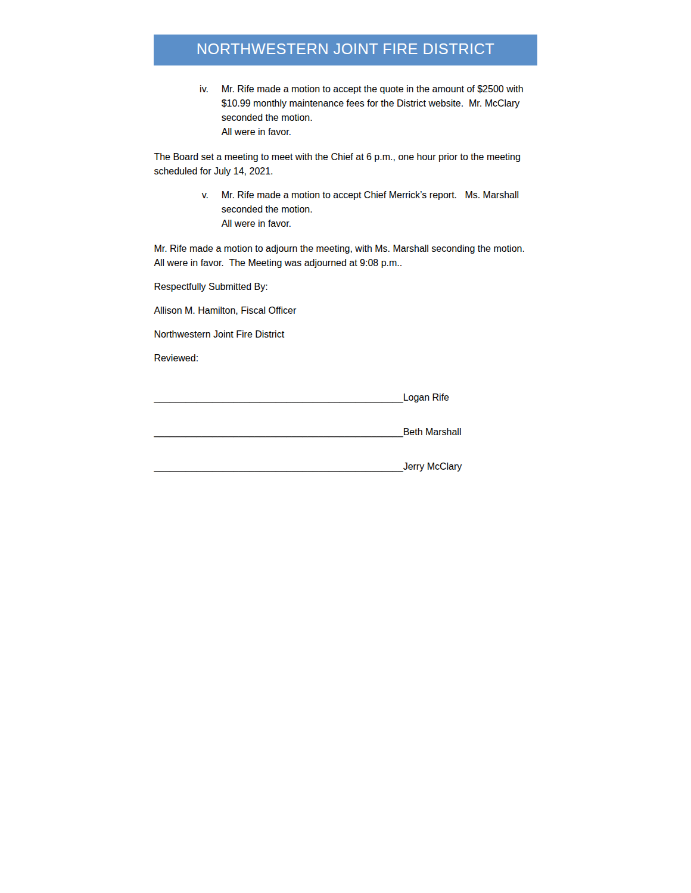NORTHWESTERN JOINT FIRE DISTRICT
Mr. Rife made a motion to accept the quote in the amount of $2500 with $10.99 monthly maintenance fees for the District website. Mr. McClary seconded the motion.
All were in favor.
The Board set a meeting to meet with the Chief at 6 p.m., one hour prior to the meeting scheduled for July 14, 2021.
Mr. Rife made a motion to accept Chief Merrick’s report. Ms. Marshall seconded the motion.
All were in favor.
Mr. Rife made a motion to adjourn the meeting, with Ms. Marshall seconding the motion. All were in favor. The Meeting was adjourned at 9:08 p.m..
Respectfully Submitted By:
Allison M. Hamilton, Fiscal Officer
Northwestern Joint Fire District
Reviewed:
_______________________________________________Logan Rife
_______________________________________________Beth Marshall
_______________________________________________Jerry McClary